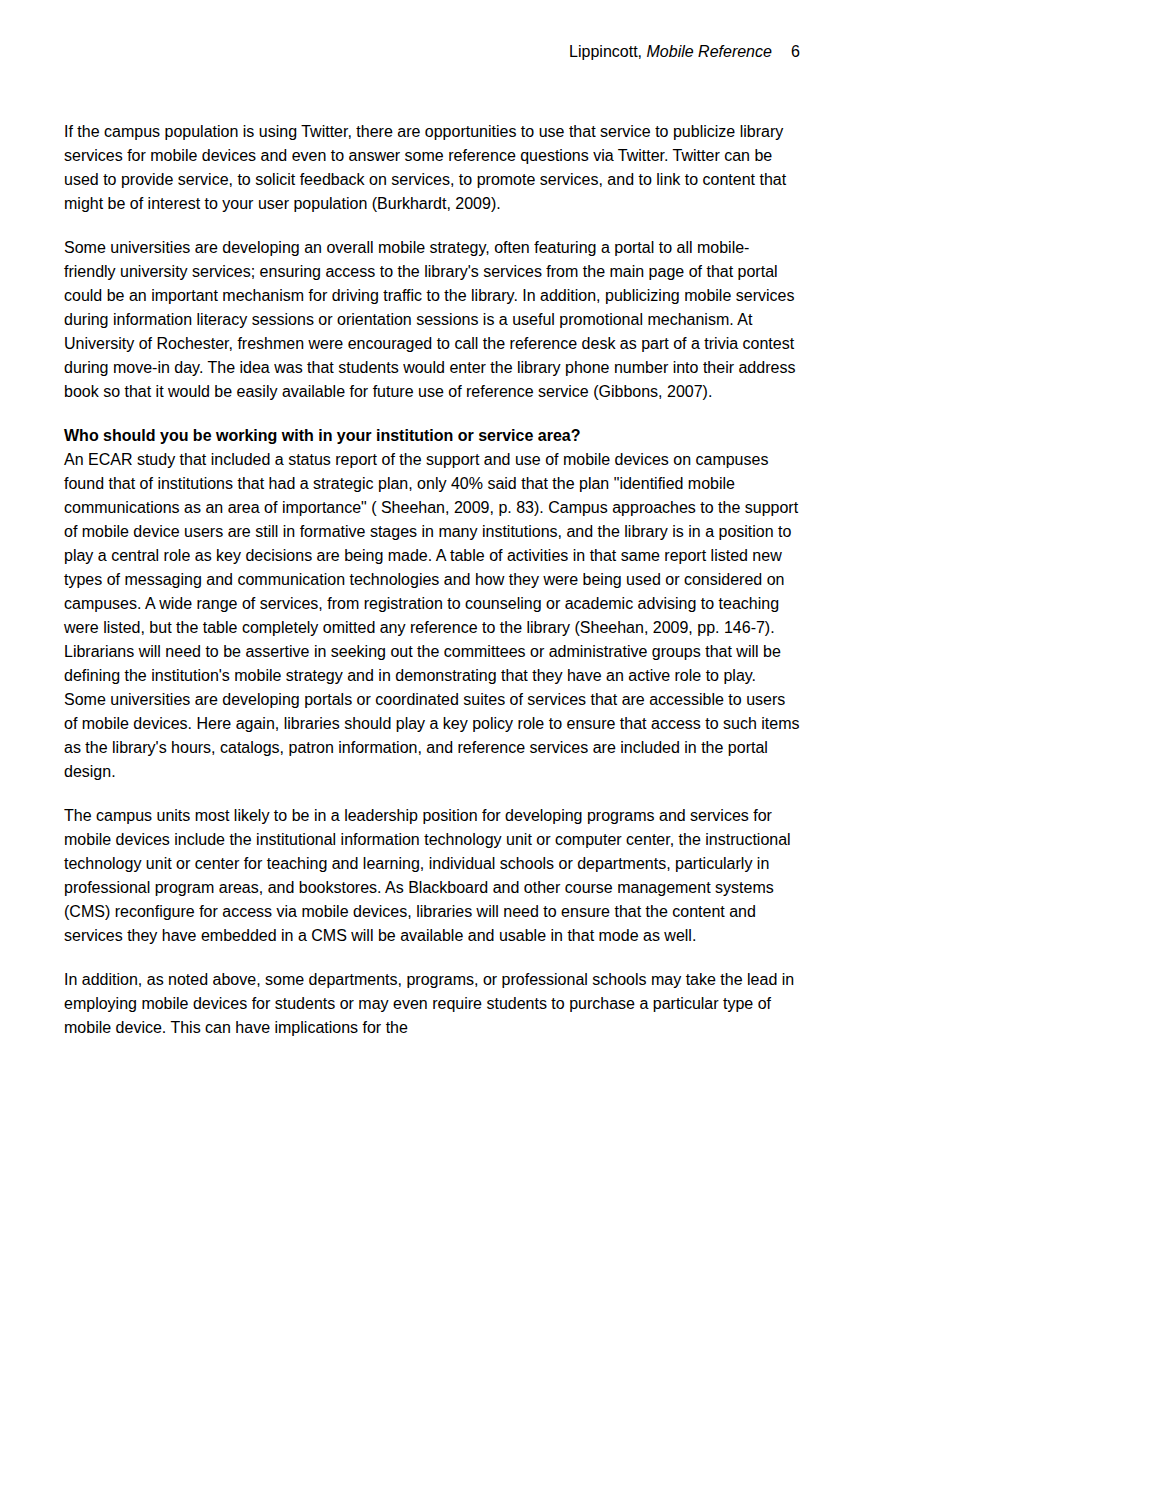Lippincott, Mobile Reference 6
If the campus population is using Twitter, there are opportunities to use that service to publicize library services for mobile devices and even to answer some reference questions via Twitter. Twitter can be used to provide service, to solicit feedback on services, to promote services, and to link to content that might be of interest to your user population (Burkhardt, 2009).
Some universities are developing an overall mobile strategy, often featuring a portal to all mobile-friendly university services; ensuring access to the library's services from the main page of that portal could be an important mechanism for driving traffic to the library. In addition, publicizing mobile services during information literacy sessions or orientation sessions is a useful promotional mechanism. At University of Rochester, freshmen were encouraged to call the reference desk as part of a trivia contest during move-in day. The idea was that students would enter the library phone number into their address book so that it would be easily available for future use of reference service (Gibbons, 2007).
Who should you be working with in your institution or service area?
An ECAR study that included a status report of the support and use of mobile devices on campuses found that of institutions that had a strategic plan, only 40% said that the plan "identified mobile communications as an area of importance" ( Sheehan, 2009, p. 83). Campus approaches to the support of mobile device users are still in formative stages in many institutions, and the library is in a position to play a central role as key decisions are being made. A table of activities in that same report listed new types of messaging and communication technologies and how they were being used or considered on campuses. A wide range of services, from registration to counseling or academic advising to teaching were listed, but the table completely omitted any reference to the library (Sheehan, 2009, pp. 146-7). Librarians will need to be assertive in seeking out the committees or administrative groups that will be defining the institution's mobile strategy and in demonstrating that they have an active role to play. Some universities are developing portals or coordinated suites of services that are accessible to users of mobile devices. Here again, libraries should play a key policy role to ensure that access to such items as the library's hours, catalogs, patron information, and reference services are included in the portal design.
The campus units most likely to be in a leadership position for developing programs and services for mobile devices include the institutional information technology unit or computer center, the instructional technology unit or center for teaching and learning, individual schools or departments, particularly in professional program areas, and bookstores. As Blackboard and other course management systems (CMS) reconfigure for access via mobile devices, libraries will need to ensure that the content and services they have embedded in a CMS will be available and usable in that mode as well.
In addition, as noted above, some departments, programs, or professional schools may take the lead in employing mobile devices for students or may even require students to purchase a particular type of mobile device. This can have implications for the